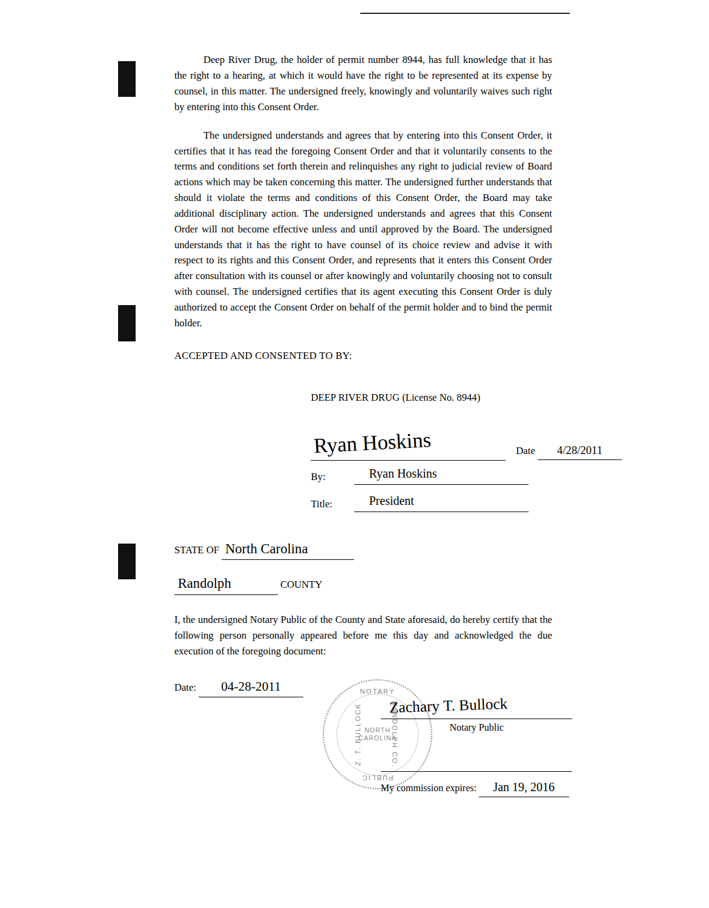Deep River Drug, the holder of permit number 8944, has full knowledge that it has the right to a hearing, at which it would have the right to be represented at its expense by counsel, in this matter. The undersigned freely, knowingly and voluntarily waives such right by entering into this Consent Order.
The undersigned understands and agrees that by entering into this Consent Order, it certifies that it has read the foregoing Consent Order and that it voluntarily consents to the terms and conditions set forth therein and relinquishes any right to judicial review of Board actions which may be taken concerning this matter. The undersigned further understands that should it violate the terms and conditions of this Consent Order, the Board may take additional disciplinary action. The undersigned understands and agrees that this Consent Order will not become effective unless and until approved by the Board. The undersigned understands that it has the right to have counsel of its choice review and advise it with respect to its rights and this Consent Order, and represents that it enters this Consent Order after consultation with its counsel or after knowingly and voluntarily choosing not to consult with counsel. The undersigned certifies that its agent executing this Consent Order is duly authorized to accept the Consent Order on behalf of the permit holder and to bind the permit holder.
ACCEPTED AND CONSENTED TO BY:
DEEP RIVER DRUG (License No. 8944)
Ryan Hoskins
Date 4/28/2011
By:
Ryan Hoskins
Title:
President
STATE OF North Carolina
Randolph COUNTY
I, the undersigned Notary Public of the County and State aforesaid, do hereby certify that the following person personally appeared before me this day and acknowledged the due execution of the foregoing document:
NOTARY
PUBLIC
Z. T. BULLOCK
RANDOLPH CO.
NORTH
CAROLINA
Date: 04-28-2011
Zachary T. Bullock
Notary Public
My commission expires: Jan 19, 2016